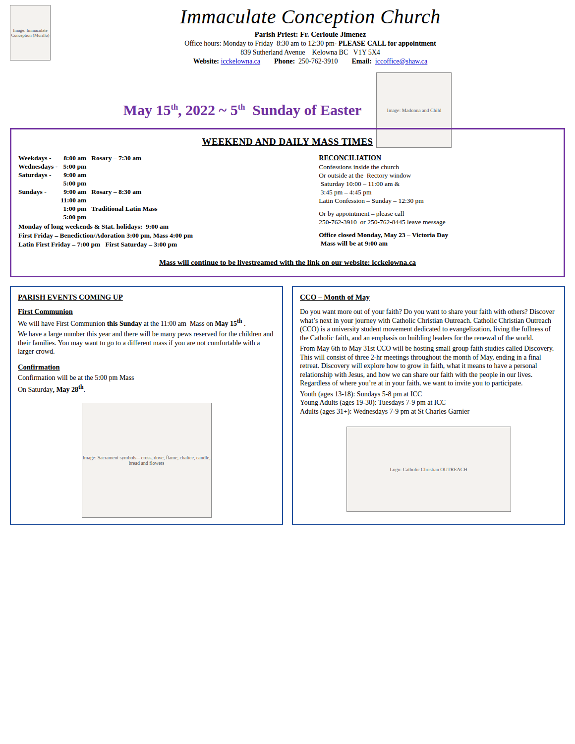Image: Immaculate Conception (Murillo)
Immaculate Conception Church
Parish Priest: Fr. Cerlouie Jimenez
Office hours: Monday to Friday 8:30 am to 12:30 pm- PLEASE CALL for appointment
839 Sutherland Avenue Kelowna BC V1Y 5X4
Website: icckelowna.ca Phone: 250-762-3910 Email: iccoffice@shaw.ca
May 15th, 2022 ~ 5th Sunday of Easter
Image: Madonna and Child
WEEKEND AND DAILY MASS TIMES
| Weekdays - | 8:00 am | Rosary – 7:30 am |
| Wednesdays - | 5:00 pm | |
| Saturdays - | 9:00 am | |
| | 5:00 pm | |
| Sundays - | 9:00 am | Rosary – 8:30 am |
| | 11:00 am | |
| | 1:00 pm | Traditional Latin Mass |
| | 5:00 pm | |
Monday of long weekends & Stat. holidays: 9:00 am
First Friday – Benediction/Adoration 3:00 pm, Mass 4:00 pm
Latin First Friday – 7:00 pm First Saturday – 3:00 pm
RECONCILIATION
Confessions inside the church
Or outside at the Rectory window
Saturday 10:00 – 11:00 am &
3:45 pm – 4:45 pm
Latin Confession – Sunday – 12:30 pm
Or by appointment – please call
250-762-3910 or 250-762-8445 leave message
Office closed Monday, May 23 – Victoria Day
Mass will be at 9:00 am
Mass will continue to be livestreamed with the link on our website: icckelowna.ca
PARISH EVENTS COMING UP
First Communion
We will have First Communion this Sunday at the 11:00 am Mass on May 15th .
We have a large number this year and there will be many pews reserved for the children and their families. You may want to go to a different mass if you are not comfortable with a larger crowd.
Confirmation
Confirmation will be at the 5:00 pm Mass
On Saturday, May 28th.
Image: Sacrament symbols – cross, dove, flame, chalice, candle, bread and flowers
CCO – Month of May
Do you want more out of your faith? Do you want to share your faith with others? Discover what’s next in your journey with Catholic Christian Outreach. Catholic Christian Outreach (CCO) is a university student movement dedicated to evangelization, living the fullness of the Catholic faith, and an emphasis on building leaders for the renewal of the world.
From May 6th to May 31st CCO will be hosting small group faith studies called Discovery. This will consist of three 2-hr meetings throughout the month of May, ending in a final retreat. Discovery will explore how to grow in faith, what it means to have a personal relationship with Jesus, and how we can share our faith with the people in our lives. Regardless of where you’re at in your faith, we want to invite you to participate.
Youth (ages 13-18): Sundays 5-8 pm at ICC
Young Adults (ages 19-30): Tuesdays 7-9 pm at ICC
Adults (ages 31+): Wednesdays 7-9 pm at St Charles Garnier
Logo: Catholic Christian OUTREACH